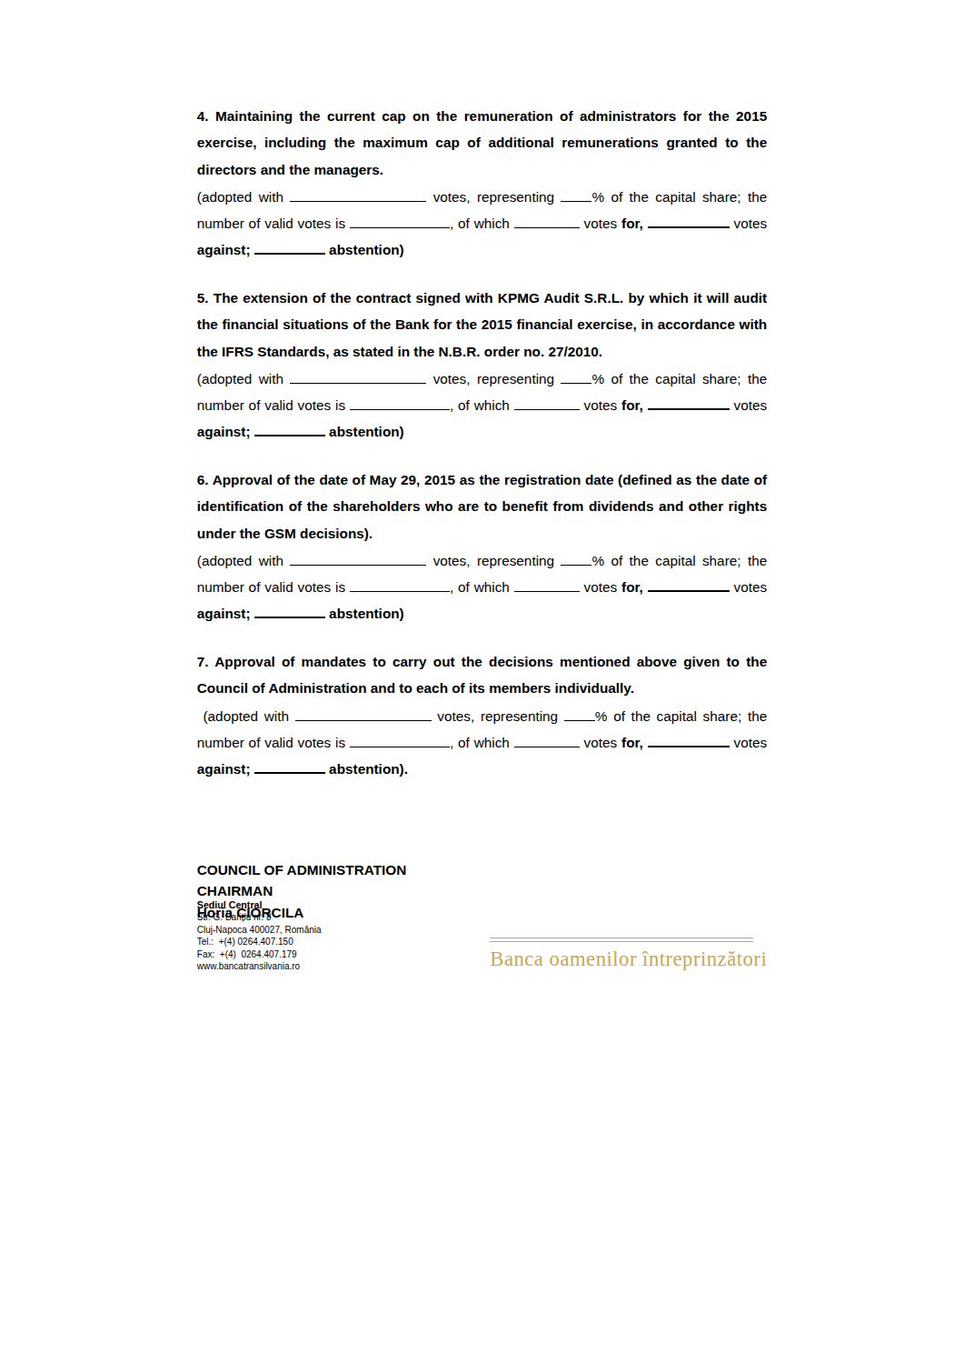4. Maintaining the current cap on the remuneration of administrators for the 2015 exercise, including the maximum cap of additional remunerations granted to the directors and the managers.
(adopted with votes, representing % of the capital share; the number of valid votes is , of which votes for, votes against; abstention)
5. The extension of the contract signed with KPMG Audit S.R.L. by which it will audit the financial situations of the Bank for the 2015 financial exercise, in accordance with the IFRS Standards, as stated in the N.B.R. order no. 27/2010.
(adopted with votes, representing % of the capital share; the number of valid votes is , of which votes for, votes against; abstention)
6. Approval of the date of May 29, 2015 as the registration date (defined as the date of identification of the shareholders who are to benefit from dividends and other rights under the GSM decisions).
(adopted with votes, representing % of the capital share; the number of valid votes is , of which votes for, votes against; abstention)
7. Approval of mandates to carry out the decisions mentioned above given to the Council of Administration and to each of its members individually.
(adopted with votes, representing % of the capital share; the number of valid votes is , of which votes for, votes against; abstention).
COUNCIL OF ADMINISTRATION
CHAIRMAN
Horia CIORCILA
Sediul Central
Str. G. Barițiu nr. 8
Cluj-Napoca 400027, România
Tel.: +(4) 0264.407.150
Fax: +(4) 0264.407.179
www.bancatransilvania.ro
Banca oamenilor întreprinzători